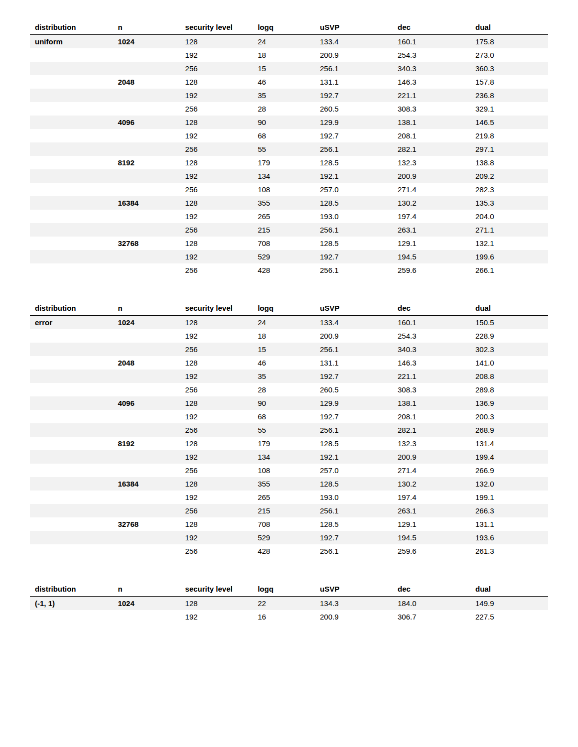| distribution | n | security level | logq | uSVP | dec | dual |
| --- | --- | --- | --- | --- | --- | --- |
| uniform | 1024 | 128 | 24 | 133.4 | 160.1 | 175.8 |
| | | 192 | 18 | 200.9 | 254.3 | 273.0 |
| | | 256 | 15 | 256.1 | 340.3 | 360.3 |
| | 2048 | 128 | 46 | 131.1 | 146.3 | 157.8 |
| | | 192 | 35 | 192.7 | 221.1 | 236.8 |
| | | 256 | 28 | 260.5 | 308.3 | 329.1 |
| | 4096 | 128 | 90 | 129.9 | 138.1 | 146.5 |
| | | 192 | 68 | 192.7 | 208.1 | 219.8 |
| | | 256 | 55 | 256.1 | 282.1 | 297.1 |
| | 8192 | 128 | 179 | 128.5 | 132.3 | 138.8 |
| | | 192 | 134 | 192.1 | 200.9 | 209.2 |
| | | 256 | 108 | 257.0 | 271.4 | 282.3 |
| | 16384 | 128 | 355 | 128.5 | 130.2 | 135.3 |
| | | 192 | 265 | 193.0 | 197.4 | 204.0 |
| | | 256 | 215 | 256.1 | 263.1 | 271.1 |
| | 32768 | 128 | 708 | 128.5 | 129.1 | 132.1 |
| | | 192 | 529 | 192.7 | 194.5 | 199.6 |
| | | 256 | 428 | 256.1 | 259.6 | 266.1 |
| distribution | n | security level | logq | uSVP | dec | dual |
| --- | --- | --- | --- | --- | --- | --- |
| error | 1024 | 128 | 24 | 133.4 | 160.1 | 150.5 |
| | | 192 | 18 | 200.9 | 254.3 | 228.9 |
| | | 256 | 15 | 256.1 | 340.3 | 302.3 |
| | 2048 | 128 | 46 | 131.1 | 146.3 | 141.0 |
| | | 192 | 35 | 192.7 | 221.1 | 208.8 |
| | | 256 | 28 | 260.5 | 308.3 | 289.8 |
| | 4096 | 128 | 90 | 129.9 | 138.1 | 136.9 |
| | | 192 | 68 | 192.7 | 208.1 | 200.3 |
| | | 256 | 55 | 256.1 | 282.1 | 268.9 |
| | 8192 | 128 | 179 | 128.5 | 132.3 | 131.4 |
| | | 192 | 134 | 192.1 | 200.9 | 199.4 |
| | | 256 | 108 | 257.0 | 271.4 | 266.9 |
| | 16384 | 128 | 355 | 128.5 | 130.2 | 132.0 |
| | | 192 | 265 | 193.0 | 197.4 | 199.1 |
| | | 256 | 215 | 256.1 | 263.1 | 266.3 |
| | 32768 | 128 | 708 | 128.5 | 129.1 | 131.1 |
| | | 192 | 529 | 192.7 | 194.5 | 193.6 |
| | | 256 | 428 | 256.1 | 259.6 | 261.3 |
| distribution | n | security level | logq | uSVP | dec | dual |
| --- | --- | --- | --- | --- | --- | --- |
| (-1, 1) | 1024 | 128 | 22 | 134.3 | 184.0 | 149.9 |
| | | 192 | 16 | 200.9 | 306.7 | 227.5 |